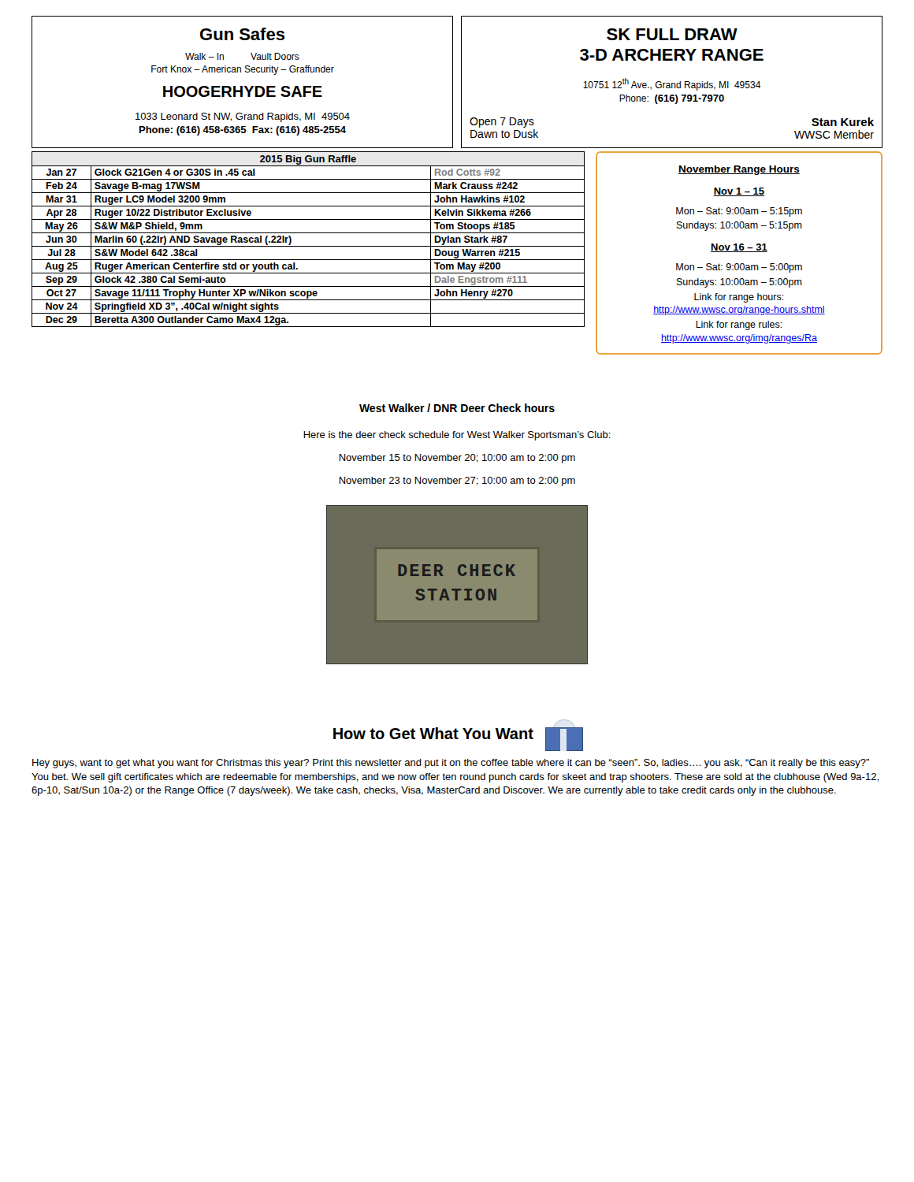Gun Safes
Walk – In Vault Doors
Fort Knox – American Security – Graffunder
HOOGERHYDE SAFE
1033 Leonard St NW, Grand Rapids, MI 49504
Phone: (616) 458-6365 Fax: (616) 485-2554
SK FULL DRAW
3-D ARCHERY RANGE
10751 12th Ave., Grand Rapids, MI 49534
Phone: (616) 791-7970
Open 7 Days
Dawn to Dusk
Stan Kurek
WWSC Member
2015 Big Gun Raffle
| Jan 27 | Glock G21Gen 4 or G30S in .45 cal | Rod Cotts #92 |
| Feb 24 | Savage B-mag 17WSM | Mark Crauss #242 |
| Mar 31 | Ruger LC9 Model 3200 9mm | John Hawkins #102 |
| Apr 28 | Ruger 10/22 Distributor Exclusive | Kelvin Sikkema #266 |
| May 26 | S&W M&P Shield, 9mm | Tom Stoops #185 |
| Jun 30 | Marlin 60 (.22lr) AND Savage Rascal (.22lr) | Dylan Stark #87 |
| Jul 28 | S&W Model 642 .38cal | Doug Warren #215 |
| Aug 25 | Ruger American Centerfire std or youth cal. | Tom May #200 |
| Sep 29 | Glock 42 .380 Cal Semi-auto | Dale Engstrom #111 |
| Oct 27 | Savage 11/111 Trophy Hunter XP w/Nikon scope | John Henry #270 |
| Nov 24 | Springfield XD 3”, .40Cal w/night sights | |
| Dec 29 | Beretta A300 Outlander Camo Max4 12ga. | |
November Range Hours
Nov 1 – 15
Mon – Sat: 9:00am – 5:15pm
Sundays: 10:00am – 5:15pm
Nov 16 – 31
Mon – Sat: 9:00am – 5:00pm
Sundays: 10:00am – 5:00pm
Link for range hours:
http://www.wwsc.org/range-hours.shtml
Link for range rules:
http://www.wwsc.org/img/ranges/Ra
West Walker / DNR Deer Check hours
Here is the deer check schedule for West Walker Sportsman’s Club:
November 15 to November 20; 10:00 am to 2:00 pm
November 23 to November 27; 10:00 am to 2:00 pm
DEER CHECK
STATION
How to Get What You Want
Hey guys, want to get what you want for Christmas this year? Print this newsletter and put it on the coffee table where it can be “seen”. So, ladies…. you ask, “Can it really be this easy?” You bet. We sell gift certificates which are redeemable for memberships, and we now offer ten round punch cards for skeet and trap shooters. These are sold at the clubhouse (Wed 9a-12, 6p-10, Sat/Sun 10a-2) or the Range Office (7 days/week). We take cash, checks, Visa, MasterCard and Discover. We are currently able to take credit cards only in the clubhouse.